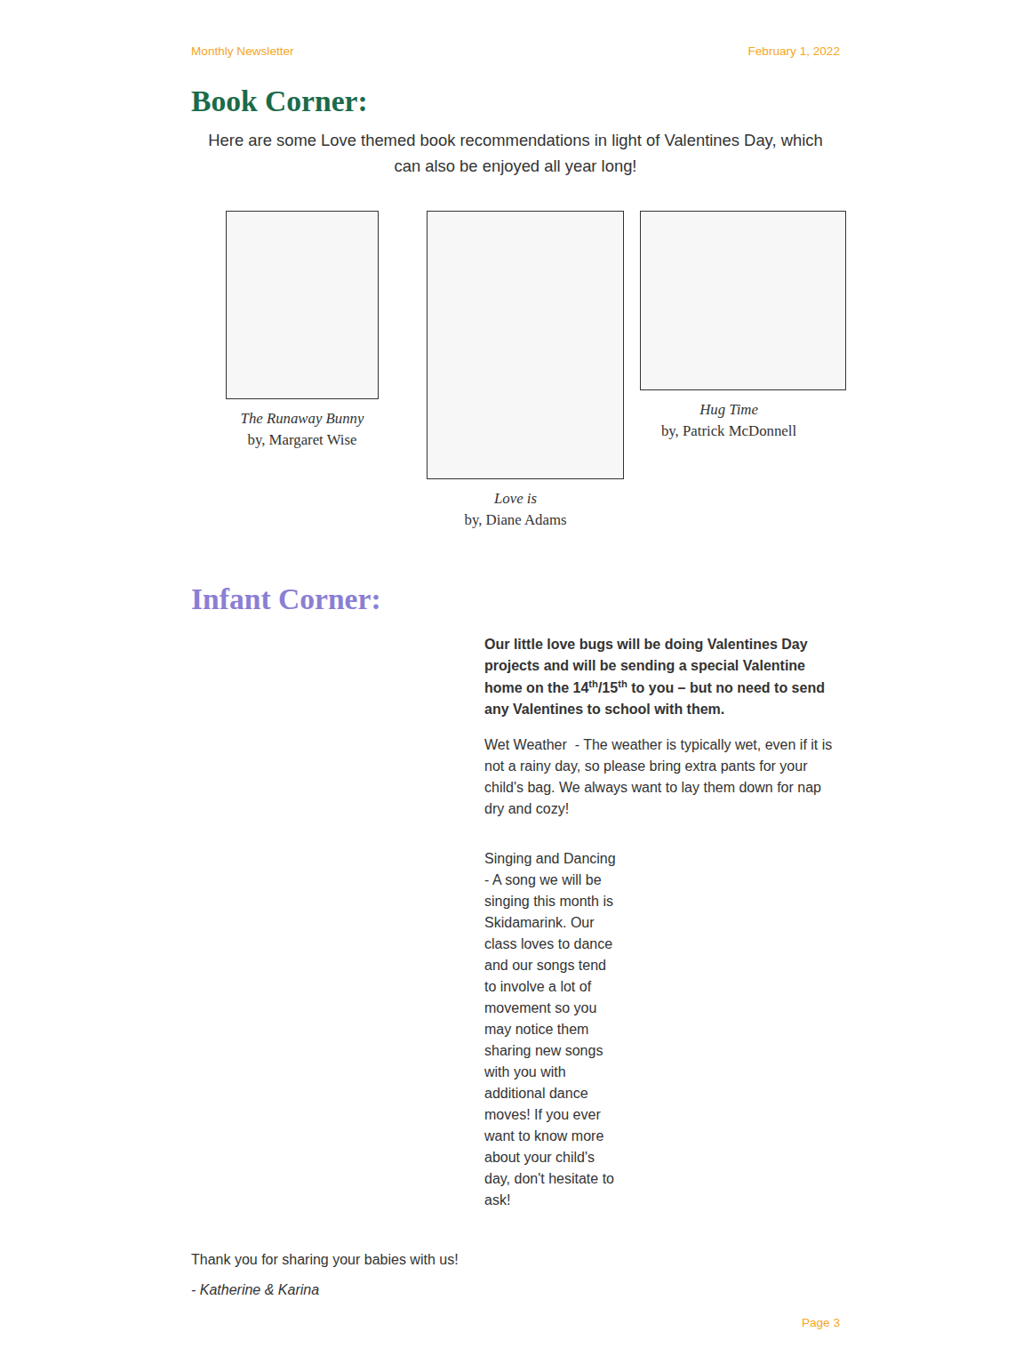Monthly Newsletter February 1, 2022
Book Corner:
Here are some Love themed book recommendations in light of Valentines Day, which can also be enjoyed all year long!
The Runaway Bunny
by, Margaret Wise
Love is
by, Diane Adams
Hug Time
by, Patrick McDonnell
Infant Corner:
Our little love bugs will be doing Valentines Day projects and will be sending a special Valentine home on the 14th/15th to you – but no need to send any Valentines to school with them.
Wet Weather - The weather is typically wet, even if it is not a rainy day, so please bring extra pants for your child's bag. We always want to lay them down for nap dry and cozy!
Singing and Dancing - A song we will be singing this month is Skidamarink. Our class loves to dance and our songs tend to involve a lot of movement so you may notice them sharing new songs with you with additional dance moves! If you ever want to know more about your child's day, don't hesitate to ask!
Thank you for sharing your babies with us!
- Katherine & Karina
Page 3